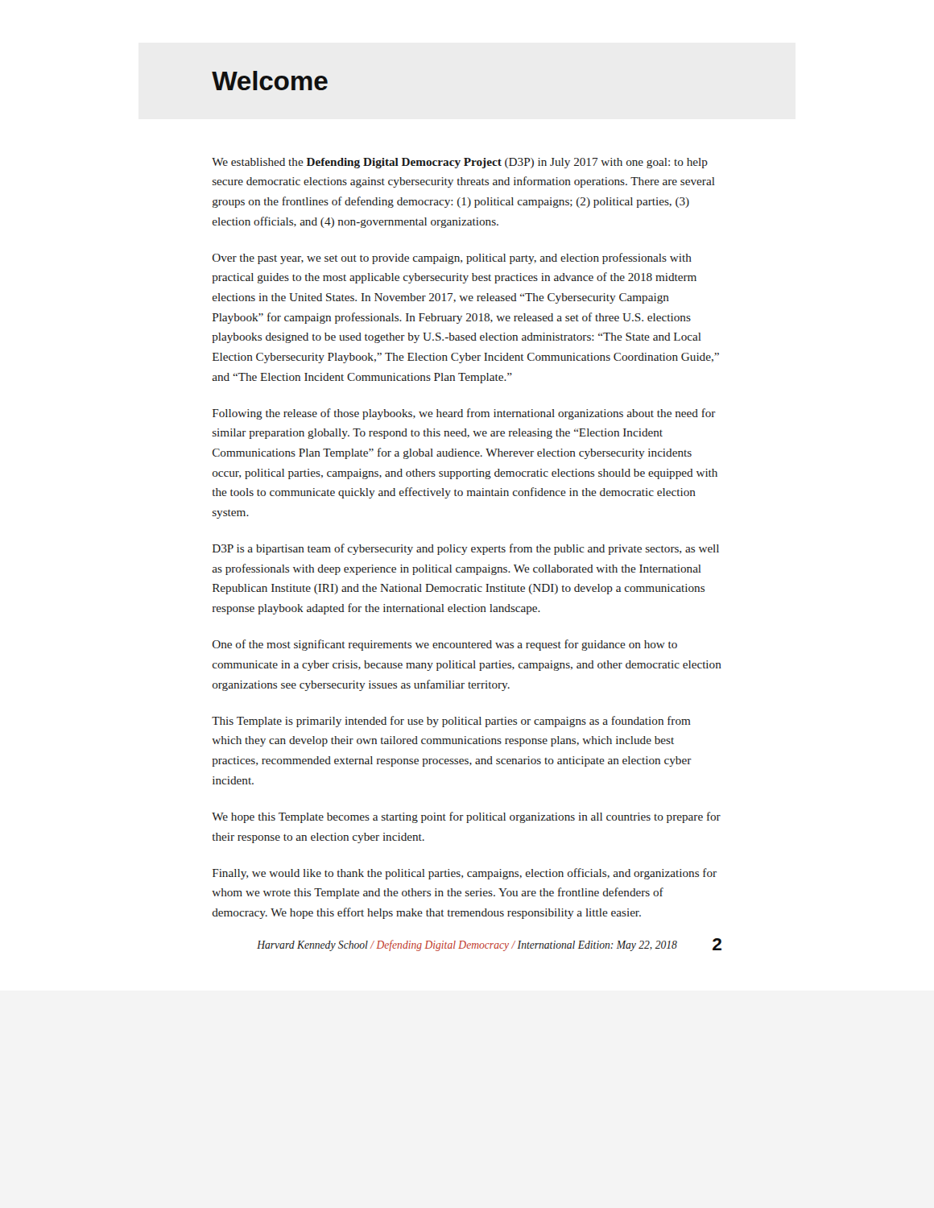Welcome
We established the Defending Digital Democracy Project (D3P) in July 2017 with one goal: to help secure democratic elections against cybersecurity threats and information operations. There are several groups on the frontlines of defending democracy: (1) political campaigns; (2) political parties, (3) election officials, and (4) non-governmental organizations.
Over the past year, we set out to provide campaign, political party, and election professionals with practical guides to the most applicable cybersecurity best practices in advance of the 2018 midterm elections in the United States. In November 2017, we released “The Cybersecurity Campaign Playbook” for campaign professionals. In February 2018, we released a set of three U.S. elections playbooks designed to be used together by U.S.-based election administrators: “The State and Local Election Cybersecurity Playbook,” The Election Cyber Incident Communications Coordination Guide,” and “The Election Incident Communications Plan Template.”
Following the release of those playbooks, we heard from international organizations about the need for similar preparation globally. To respond to this need, we are releasing the “Election Incident Communications Plan Template” for a global audience. Wherever election cybersecurity incidents occur, political parties, campaigns, and others supporting democratic elections should be equipped with the tools to communicate quickly and effectively to maintain confidence in the democratic election system.
D3P is a bipartisan team of cybersecurity and policy experts from the public and private sectors, as well as professionals with deep experience in political campaigns. We collaborated with the International Republican Institute (IRI) and the National Democratic Institute (NDI) to develop a communications response playbook adapted for the international election landscape.
One of the most significant requirements we encountered was a request for guidance on how to communicate in a cyber crisis, because many political parties, campaigns, and other democratic election organizations see cybersecurity issues as unfamiliar territory.
This Template is primarily intended for use by political parties or campaigns as a foundation from which they can develop their own tailored communications response plans, which include best practices, recommended external response processes, and scenarios to anticipate an election cyber incident.
We hope this Template becomes a starting point for political organizations in all countries to prepare for their response to an election cyber incident.
Finally, we would like to thank the political parties, campaigns, election officials, and organizations for whom we wrote this Template and the others in the series. You are the frontline defenders of democracy. We hope this effort helps make that tremendous responsibility a little easier.
Harvard Kennedy School / Defending Digital Democracy / International Edition: May 22, 2018
2